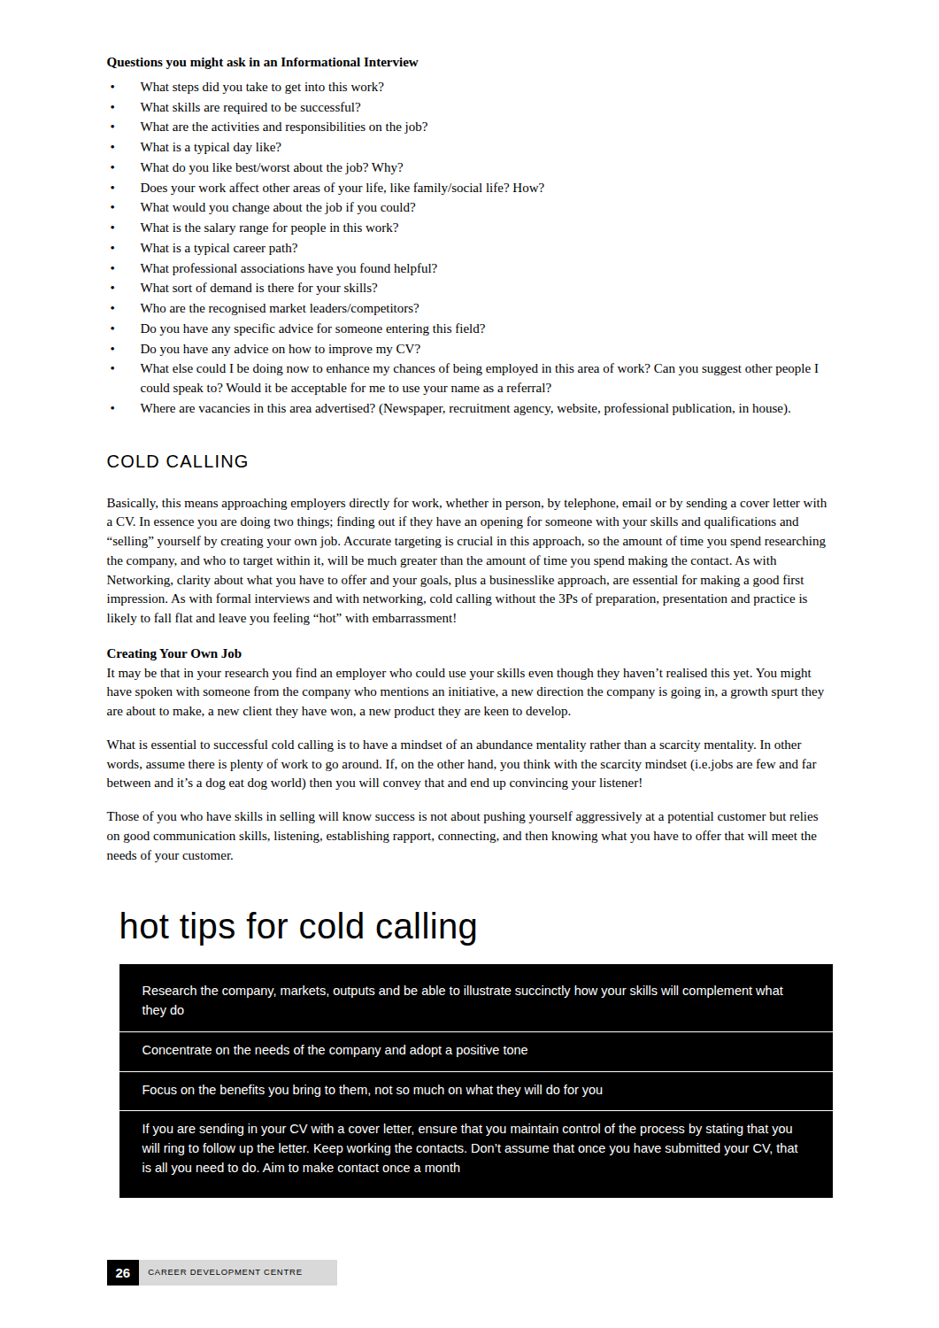Questions you might ask in an Informational Interview
What steps did you take to get into this work?
What skills are required to be successful?
What are the activities and responsibilities on the job?
What is a typical day like?
What do you like best/worst about the job? Why?
Does your work affect other areas of your life, like family/social life? How?
What would you change about the job if you could?
What is the salary range for people in this work?
What is a typical career path?
What professional associations have you found helpful?
What sort of demand is there for your skills?
Who are the recognised market leaders/competitors?
Do you have any specific advice for someone entering this field?
Do you have any advice on how to improve my CV?
What else could I be doing now to enhance my chances of being employed in this area of work? Can you suggest other people I could speak to? Would it be acceptable for me to use your name as a referral?
Where are vacancies in this area advertised? (Newspaper, recruitment agency, website, professional publication, in house).
COLD CALLING
Basically, this means approaching employers directly for work, whether in person, by telephone, email or by sending a cover letter with a CV. In essence you are doing two things; finding out if they have an opening for someone with your skills and qualifications and “selling” yourself by creating your own job. Accurate targeting is crucial in this approach, so the amount of time you spend researching the company, and who to target within it, will be much greater than the amount of time you spend making the contact. As with Networking, clarity about what you have to offer and your goals, plus a businesslike approach, are essential for making a good first impression. As with formal interviews and with networking, cold calling without the 3Ps of preparation, presentation and practice is likely to fall flat and leave you feeling “hot” with embarrassment!
Creating Your Own Job
It may be that in your research you find an employer who could use your skills even though they haven’t realised this yet. You might have spoken with someone from the company who mentions an initiative, a new direction the company is going in, a growth spurt they are about to make, a new client they have won, a new product they are keen to develop.
What is essential to successful cold calling is to have a mindset of an abundance mentality rather than a scarcity mentality. In other words, assume there is plenty of work to go around. If, on the other hand, you think with the scarcity mindset (i.e.jobs are few and far between and it’s a dog eat dog world) then you will convey that and end up convincing your listener!
Those of you who have skills in selling will know success is not about pushing yourself aggressively at a potential customer but relies on good communication skills, listening, establishing rapport, connecting, and then knowing what you have to offer that will meet the needs of your customer.
hot tips for cold calling
Research the company, markets, outputs and be able to illustrate succinctly how your skills will complement what they do
Concentrate on the needs of the company and adopt a positive tone
Focus on the benefits you bring to them, not so much on what they will do for you
If you are sending in your CV with a cover letter, ensure that you maintain control of the process by stating that you will ring to follow up the letter. Keep working the contacts. Don’t assume that once you have submitted your CV, that is all you need to do. Aim to make contact once a month
26
CAREER DEVELOPMENT CENTRE